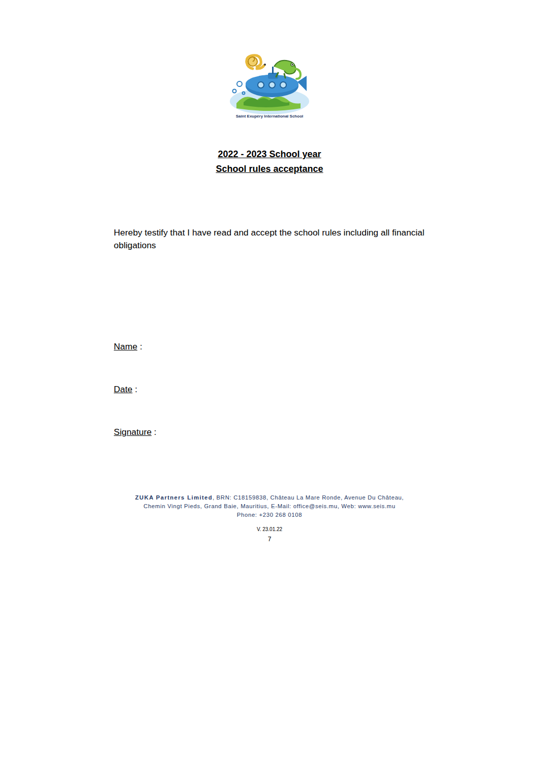Saint Exupéry International School
2022 - 2023 School year
School rules acceptance
Hereby testify that I have read and accept the school rules including all financial obligations
Name :
Date :
Signature :
ZUKA Partners Limited, BRN: C18159838, Château La Mare Ronde, Avenue Du Château,
Chemin Vingt Pieds, Grand Baie, Mauritius, E-Mail: office@seis.mu, Web: www.seis.mu
Phone: +230 268 0108
V. 23.01.22
7